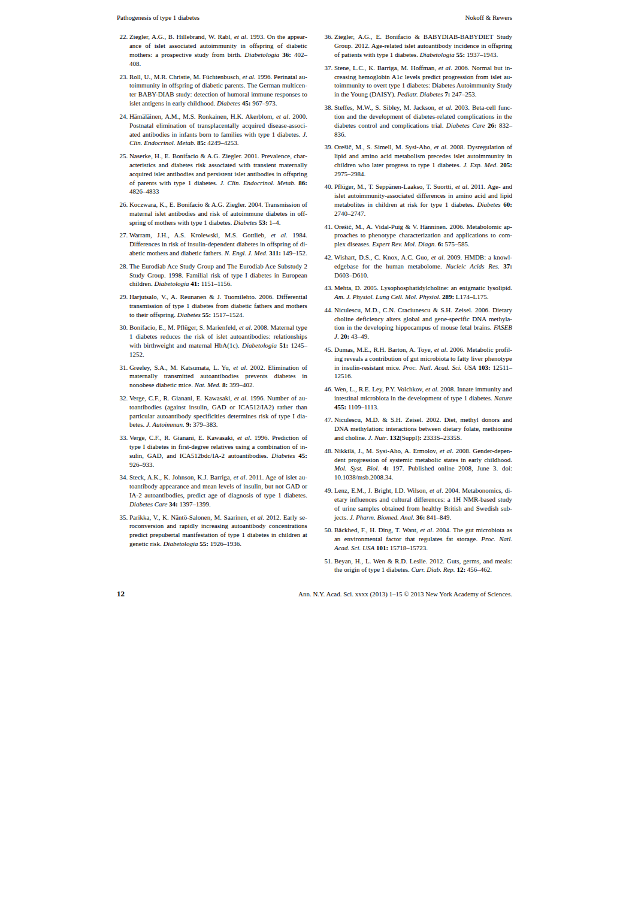Pathogenesis of type 1 diabetes
Nokoff & Rewers
Ziegler, A.G., B. Hillebrand, W. Rabl, et al. 1993. On the appearance of islet associated autoimmunity in offspring of diabetic mothers: a prospective study from birth. Diabetologia 36: 402–408.
Roll, U., M.R. Christie, M. Füchtenbusch, et al. 1996. Perinatal autoimmunity in offspring of diabetic parents. The German multicenter BABY-DIAB study: detection of humoral immune responses to islet antigens in early childhood. Diabetes 45: 967–973.
Hämäläinen, A.M., M.S. Ronkainen, H.K. Akerblom, et al. 2000. Postnatal elimination of transplacentally acquired disease-associated antibodies in infants born to families with type 1 diabetes. J. Clin. Endocrinol. Metab. 85: 4249–4253.
Naserke, H., E. Bonifacio & A.G. Ziegler. 2001. Prevalence, characteristics and diabetes risk associated with transient maternally acquired islet antibodies and persistent islet antibodies in offspring of parents with type 1 diabetes. J. Clin. Endocrinol. Metab. 86: 4826–4833
Koczwara, K., E. Bonifacio & A.G. Ziegler. 2004. Transmission of maternal islet antibodies and risk of autoimmune diabetes in offspring of mothers with type 1 diabetes. Diabetes 53: 1–4.
Warram, J.H., A.S. Krolewski, M.S. Gottlieb, et al. 1984. Differences in risk of insulin-dependent diabetes in offspring of diabetic mothers and diabetic fathers. N. Engl. J. Med. 311: 149–152.
The Eurodiab Ace Study Group and The Eurodiab Ace Substudy 2 Study Group. 1998. Familial risk of type I diabetes in European children. Diabetologia 41: 1151–1156.
Harjutsalo, V., A. Reunanen & J. Tuomilehto. 2006. Differential transmission of type 1 diabetes from diabetic fathers and mothers to their offspring. Diabetes 55: 1517–1524.
Bonifacio, E., M. Pflüger, S. Marienfeld, et al. 2008. Maternal type 1 diabetes reduces the risk of islet autoantibodies: relationships with birthweight and maternal HbA(1c). Diabetologia 51: 1245–1252.
Greeley, S.A., M. Katsumata, L. Yu, et al. 2002. Elimination of maternally transmitted autoantibodies prevents diabetes in nonobese diabetic mice. Nat. Med. 8: 399–402.
Verge, C.F., R. Gianani, E. Kawasaki, et al. 1996. Number of autoantibodies (against insulin, GAD or ICA512/IA2) rather than particular autoantibody specificities determines risk of type I diabetes. J. Autoimmun. 9: 379–383.
Verge, C.F., R. Gianani, E. Kawasaki, et al. 1996. Prediction of type I diabetes in first-degree relatives using a combination of insulin, GAD, and ICA512bdc/IA-2 autoantibodies. Diabetes 45: 926–933.
Steck, A.K., K. Johnson, K.J. Barriga, et al. 2011. Age of islet autoantibody appearance and mean levels of insulin, but not GAD or IA-2 autoantibodies, predict age of diagnosis of type 1 diabetes. Diabetes Care 34: 1397–1399.
Parikka, V., K. Näntö-Salonen, M. Saarinen, et al. 2012. Early seroconversion and rapidly increasing autoantibody concentrations predict prepubertal manifestation of type 1 diabetes in children at genetic risk. Diabetologia 55: 1926–1936.
Ziegler, A.G., E. Bonifacio & BABYDIAB-BABYDIET Study Group. 2012. Age-related islet autoantibody incidence in offspring of patients with type 1 diabetes. Diabetologia 55: 1937–1943.
Stene, L.C., K. Barriga, M. Hoffman, et al. 2006. Normal but increasing hemoglobin A1c levels predict progression from islet autoimmunity to overt type 1 diabetes: Diabetes Autoimmunity Study in the Young (DAISY). Pediatr. Diabetes 7: 247–253.
Steffes, M.W., S. Sibley, M. Jackson, et al. 2003. Beta-cell function and the development of diabetes-related complications in the diabetes control and complications trial. Diabetes Care 26: 832–836.
Orešič, M., S. Simell, M. Sysi-Aho, et al. 2008. Dysregulation of lipid and amino acid metabolism precedes islet autoimmunity in children who later progress to type 1 diabetes. J. Exp. Med. 205: 2975–2984.
Pflüger, M., T. Seppänen-Laakso, T. Suortti, et al. 2011. Age- and islet autoimmunity-associated differences in amino acid and lipid metabolites in children at risk for type 1 diabetes. Diabetes 60: 2740–2747.
Orešič, M., A. Vidal-Puig & V. Hänninen. 2006. Metabolomic approaches to phenotype characterization and applications to complex diseases. Expert Rev. Mol. Diagn. 6: 575–585.
Wishart, D.S., C. Knox, A.C. Guo, et al. 2009. HMDB: a knowledgebase for the human metabolome. Nucleic Acids Res. 37: D603–D610.
Mehta, D. 2005. Lysophosphatidylcholine: an enigmatic lysolipid. Am. J. Physiol. Lung Cell. Mol. Physiol. 289: L174–L175.
Niculescu, M.D., C.N. Craciunescu & S.H. Zeisel. 2006. Dietary choline deficiency alters global and gene-specific DNA methylation in the developing hippocampus of mouse fetal brains. FASEB J. 20: 43–49.
Dumas, M.E., R.H. Barton, A. Toye, et al. 2006. Metabolic profiling reveals a contribution of gut microbiota to fatty liver phenotype in insulin-resistant mice. Proc. Natl. Acad. Sci. USA 103: 12511–12516.
Wen, L., R.E. Ley, P.Y. Volchkov, et al. 2008. Innate immunity and intestinal microbiota in the development of type 1 diabetes. Nature 455: 1109–1113.
Niculescu, M.D. & S.H. Zeisel. 2002. Diet, methyl donors and DNA methylation: interactions between dietary folate, methionine and choline. J. Nutr. 132(Suppl): 2333S–2335S.
Nikkilä, J., M. Sysi-Aho, A. Ermolov, et al. 2008. Gender-dependent progression of systemic metabolic states in early childhood. Mol. Syst. Biol. 4: 197. Published online 2008, June 3. doi: 10.1038/msb.2008.34.
Lenz, E.M., J. Bright, I.D. Wilson, et al. 2004. Metabonomics, dietary influences and cultural differences: a 1H NMR-based study of urine samples obtained from healthy British and Swedish subjects. J. Pharm. Biomed. Anal. 36: 841–849.
Bäckhed, F., H. Ding, T. Want, et al. 2004. The gut microbiota as an environmental factor that regulates fat storage. Proc. Natl. Acad. Sci. USA 101: 15718–15723.
Beyan, H., L. Wen & R.D. Leslie. 2012. Guts, germs, and meals: the origin of type 1 diabetes. Curr. Diab. Rep. 12: 456–462.
12
Ann. N.Y. Acad. Sci. xxxx (2013) 1–15 © 2013 New York Academy of Sciences.